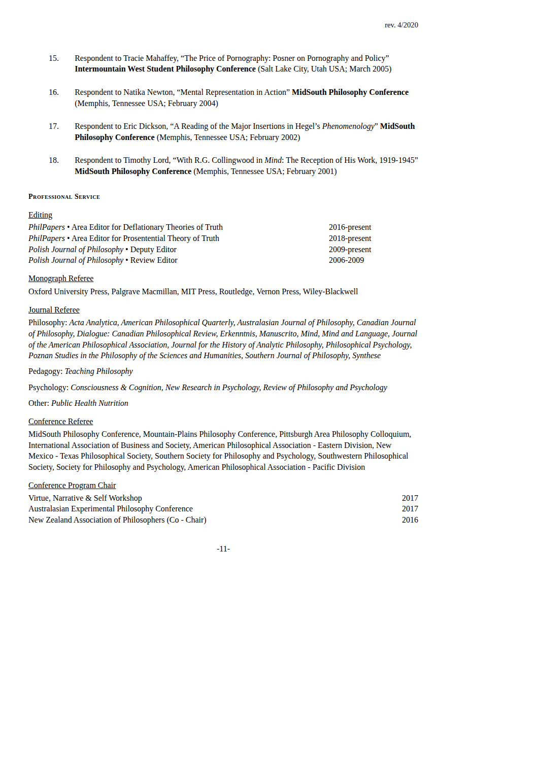rev. 4/2020
15. Respondent to Tracie Mahaffey, “The Price of Pornography: Posner on Pornography and Policy” Intermountain West Student Philosophy Conference (Salt Lake City, Utah USA; March 2005)
16. Respondent to Natika Newton, “Mental Representation in Action” MidSouth Philosophy Conference (Memphis, Tennessee USA; February 2004)
17. Respondent to Eric Dickson, “A Reading of the Major Insertions in Hegel’s Phenomenology” MidSouth Philosophy Conference (Memphis, Tennessee USA; February 2002)
18. Respondent to Timothy Lord, “With R.G. Collingwood in Mind: The Reception of His Work, 1919-1945” MidSouth Philosophy Conference (Memphis, Tennessee USA; February 2001)
Professional Service
Editing
| PhilPapers • Area Editor for Deflationary Theories of Truth | 2016-present |
| PhilPapers • Area Editor for Prosentential Theory of Truth | 2018-present |
| Polish Journal of Philosophy • Deputy Editor | 2009-present |
| Polish Journal of Philosophy • Review Editor | 2006-2009 |
Monograph Referee
Oxford University Press, Palgrave Macmillan, MIT Press, Routledge, Vernon Press, Wiley-Blackwell
Journal Referee
Philosophy: Acta Analytica, American Philosophical Quarterly, Australasian Journal of Philosophy, Canadian Journal of Philosophy, Dialogue: Canadian Philosophical Review, Erkenntnis, Manuscrito, Mind, Mind and Language, Journal of the American Philosophical Association, Journal for the History of Analytic Philosophy, Philosophical Psychology, Poznan Studies in the Philosophy of the Sciences and Humanities, Southern Journal of Philosophy, Synthese
Pedagogy: Teaching Philosophy
Psychology: Consciousness & Cognition, New Research in Psychology, Review of Philosophy and Psychology
Other: Public Health Nutrition
Conference Referee
MidSouth Philosophy Conference, Mountain-Plains Philosophy Conference, Pittsburgh Area Philosophy Colloquium, International Association of Business and Society, American Philosophical Association - Eastern Division, New Mexico - Texas Philosophical Society, Southern Society for Philosophy and Psychology, Southwestern Philosophical Society, Society for Philosophy and Psychology, American Philosophical Association - Pacific Division
Conference Program Chair
| Virtue, Narrative & Self Workshop | 2017 |
| Australasian Experimental Philosophy Conference | 2017 |
| New Zealand Association of Philosophers (Co - Chair) | 2016 |
-11-